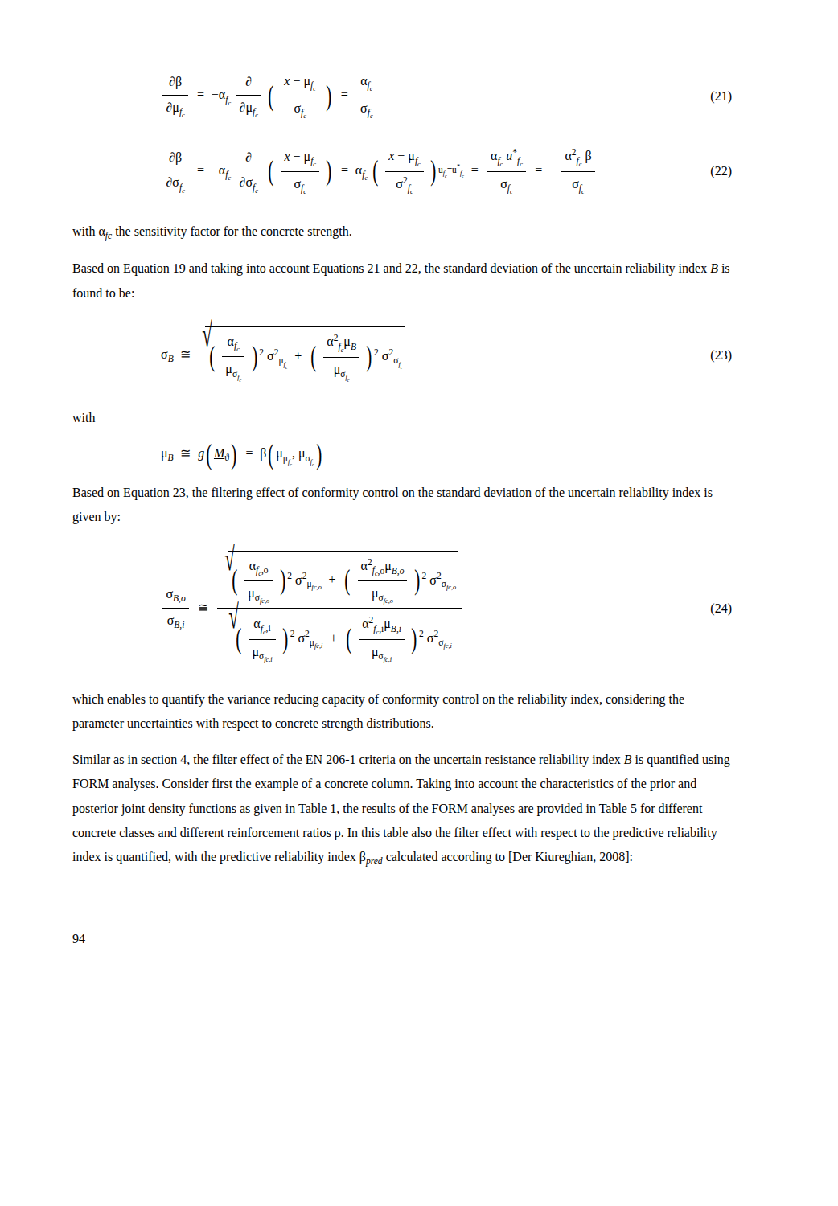∂β ∂μfc = −αfc ∂ ∂μfc ( x − μfc σfc ) = αfc σfc
(21)
∂β ∂σfc = −αfc ∂ ∂σfc ( x − μfc σfc ) = αfc ( x − μfc σ2 fc ) ufc=u*fc = αfc u*fc σfc = − α2 fc β σfc
(22)
with αfc the sensitivity factor for the concrete strength.
Based on Equation 19 and taking into account Equations 21 and 22, the standard deviation of the uncertain reliability index B is found to be:
σB ≅ ( αfc μσfc ) 2 σ2 μfc + ( α2 fcμB μσfc ) 2 σ2 σfc
(23)
with
μB ≅ g(Mϑ) = β(μμfc, μσfc)
Based on Equation 23, the filtering effect of conformity control on the standard deviation of the uncertain reliability index is given by:
σB,o σB,i ≅ ( αfc,o μσfc,o ) 2 σ2 μfc,o + ( α2 fc,oμB,o μσfc,o ) 2 σ2 σfc,o ( αfc,i μσfc,i ) 2 σ2 μfc,i + ( α2 fc,iμB,i μσfc,i ) 2 σ2 σfc,i
(24)
which enables to quantify the variance reducing capacity of conformity control on the reliability index, considering the parameter uncertainties with respect to concrete strength distributions.
Similar as in section 4, the filter effect of the EN 206-1 criteria on the uncertain resistance reliability index B is quantified using FORM analyses. Consider first the example of a concrete column. Taking into account the characteristics of the prior and posterior joint density functions as given in Table 1, the results of the FORM analyses are provided in Table 5 for different concrete classes and different reinforcement ratios ρ. In this table also the filter effect with respect to the predictive reliability index is quantified, with the predictive reliability index βpred calculated according to [Der Kiureghian, 2008]:
94